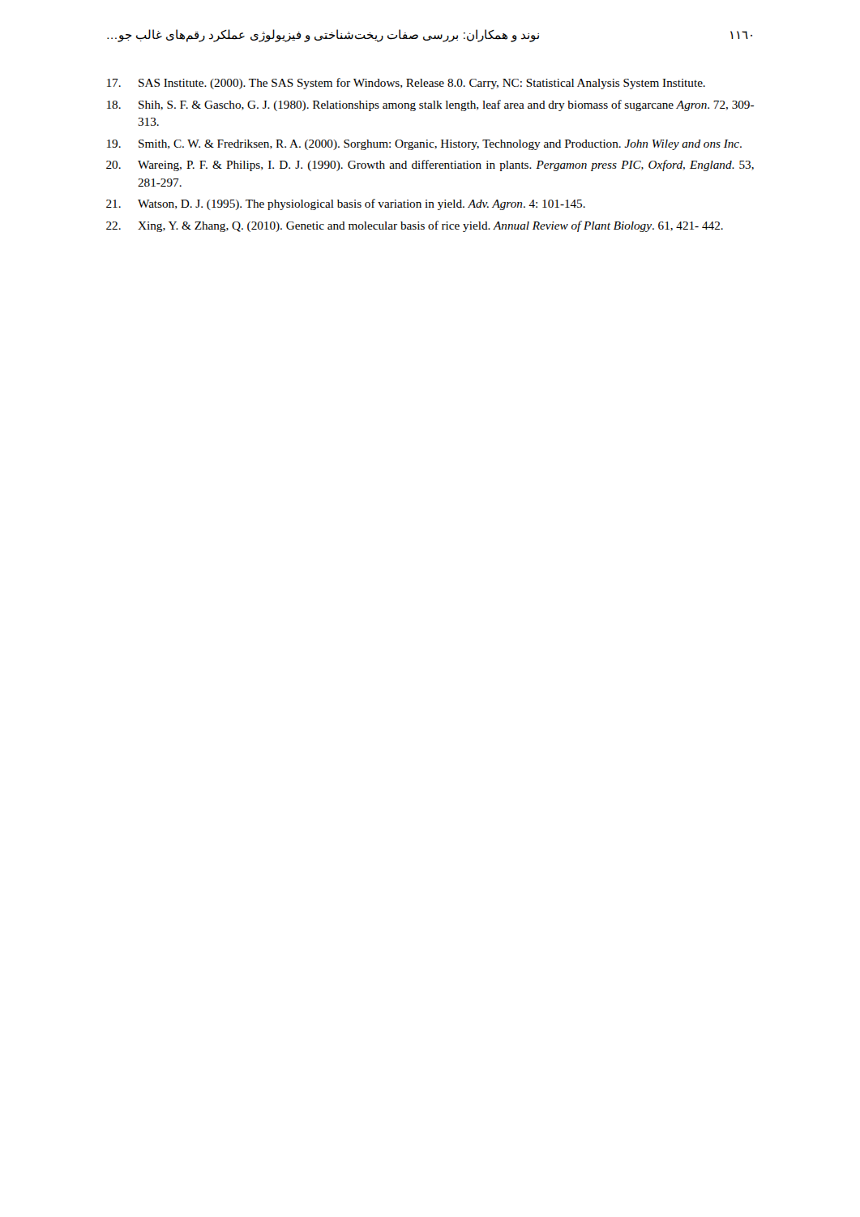١١٦٠ نوند و همکاران: بررسی صفات ریخت‌شناختی و فیزیولوژی عملکرد رقم‌های غالب جو…
SAS Institute. (2000). The SAS System for Windows, Release 8.0. Carry, NC: Statistical Analysis System Institute.
Shih, S. F. & Gascho, G. J. (1980). Relationships among stalk length, leaf area and dry biomass of sugarcane Agron. 72, 309- 313.
Smith, C. W. & Fredriksen, R. A. (2000). Sorghum: Organic, History, Technology and Production. John Wiley and ons Inc.
Wareing, P. F. & Philips, I. D. J. (1990). Growth and differentiation in plants. Pergamon press PIC, Oxford, England. 53, 281-297.
Watson, D. J. (1995). The physiological basis of variation in yield. Adv. Agron. 4: 101-145.
Xing, Y. & Zhang, Q. (2010). Genetic and molecular basis of rice yield. Annual Review of Plant Biology. 61, 421- 442.